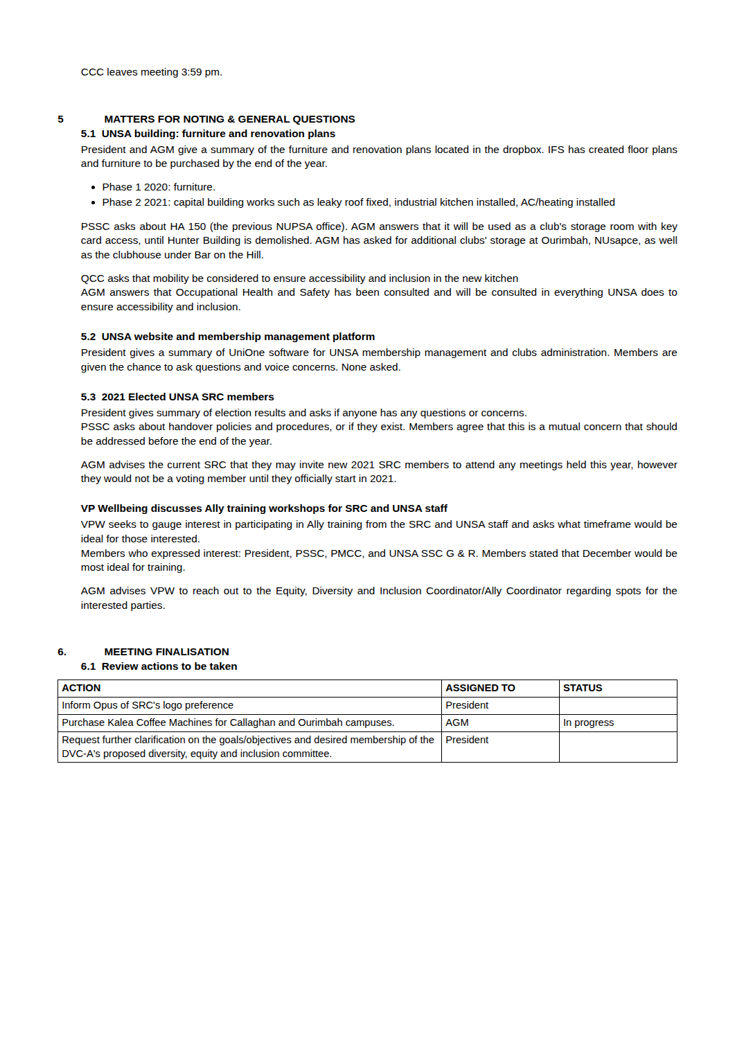CCC leaves meeting 3:59 pm.
5 MATTERS FOR NOTING & GENERAL QUESTIONS
5.1 UNSA building: furniture and renovation plans
President and AGM give a summary of the furniture and renovation plans located in the dropbox. IFS has created floor plans and furniture to be purchased by the end of the year.
Phase 1 2020: furniture.
Phase 2 2021: capital building works such as leaky roof fixed, industrial kitchen installed, AC/heating installed
PSSC asks about HA 150 (the previous NUPSA office). AGM answers that it will be used as a club's storage room with key card access, until Hunter Building is demolished. AGM has asked for additional clubs' storage at Ourimbah, NUsapce, as well as the clubhouse under Bar on the Hill.
QCC asks that mobility be considered to ensure accessibility and inclusion in the new kitchen
AGM answers that Occupational Health and Safety has been consulted and will be consulted in everything UNSA does to ensure accessibility and inclusion.
5.2 UNSA website and membership management platform
President gives a summary of UniOne software for UNSA membership management and clubs administration. Members are given the chance to ask questions and voice concerns. None asked.
5.3 2021 Elected UNSA SRC members
President gives summary of election results and asks if anyone has any questions or concerns.
PSSC asks about handover policies and procedures, or if they exist. Members agree that this is a mutual concern that should be addressed before the end of the year.
AGM advises the current SRC that they may invite new 2021 SRC members to attend any meetings held this year, however they would not be a voting member until they officially start in 2021.
VP Wellbeing discusses Ally training workshops for SRC and UNSA staff
VPW seeks to gauge interest in participating in Ally training from the SRC and UNSA staff and asks what timeframe would be ideal for those interested.
Members who expressed interest: President, PSSC, PMCC, and UNSA SSC G & R. Members stated that December would be most ideal for training.
AGM advises VPW to reach out to the Equity, Diversity and Inclusion Coordinator/Ally Coordinator regarding spots for the interested parties.
6. MEETING FINALISATION
6.1 Review actions to be taken
| ACTION | ASSIGNED TO | STATUS |
| --- | --- | --- |
| Inform Opus of SRC's logo preference | President | |
| Purchase Kalea Coffee Machines for Callaghan and Ourimbah campuses. | AGM | In progress |
| Request further clarification on the goals/objectives and desired membership of the DVC-A's proposed diversity, equity and inclusion committee. | President | |